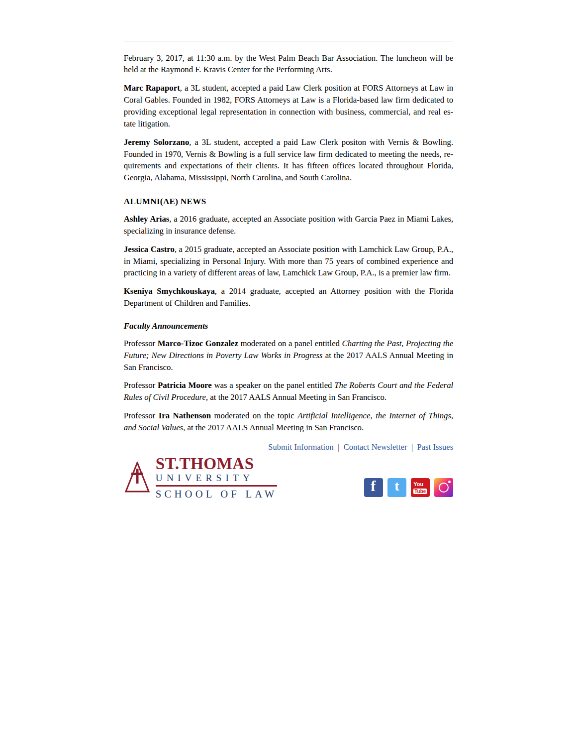February 3, 2017, at 11:30 a.m. by the West Palm Beach Bar Association. The luncheon will be held at the Raymond F. Kravis Center for the Performing Arts.
Marc Rapaport, a 3L student, accepted a paid Law Clerk position at FORS Attorneys at Law in Coral Gables. Founded in 1982, FORS Attorneys at Law is a Florida-based law firm dedicated to providing exceptional legal representation in connection with business, commercial, and real estate litigation.
Jeremy Solorzano, a 3L student, accepted a paid Law Clerk positon with Vernis & Bowling. Founded in 1970, Vernis & Bowling is a full service law firm dedicated to meeting the needs, requirements and expectations of their clients. It has fifteen offices located throughout Florida, Georgia, Alabama, Mississippi, North Carolina, and South Carolina.
ALUMNI(AE) NEWS
Ashley Arias, a 2016 graduate, accepted an Associate position with Garcia Paez in Miami Lakes, specializing in insurance defense.
Jessica Castro, a 2015 graduate, accepted an Associate position with Lamchick Law Group, P.A., in Miami, specializing in Personal Injury. With more than 75 years of combined experience and practicing in a variety of different areas of law, Lamchick Law Group, P.A., is a premier law firm.
Kseniya Smychkouskaya, a 2014 graduate, accepted an Attorney position with the Florida Department of Children and Families.
Faculty Announcements
Professor Marco-Tizoc Gonzalez moderated on a panel entitled Charting the Past, Projecting the Future; New Directions in Poverty Law Works in Progress at the 2017 AALS Annual Meeting in San Francisco.
Professor Patricia Moore was a speaker on the panel entitled The Roberts Court and the Federal Rules of Civil Procedure, at the 2017 AALS Annual Meeting in San Francisco.
Professor Ira Nathenson moderated on the topic Artificial Intelligence, the Internet of Things, and Social Values, at the 2017 AALS Annual Meeting in San Francisco.
Submit Information | Contact Newsletter | Past Issues
ST.THOMAS
UNIVERSITY
SCHOOL OF LAW